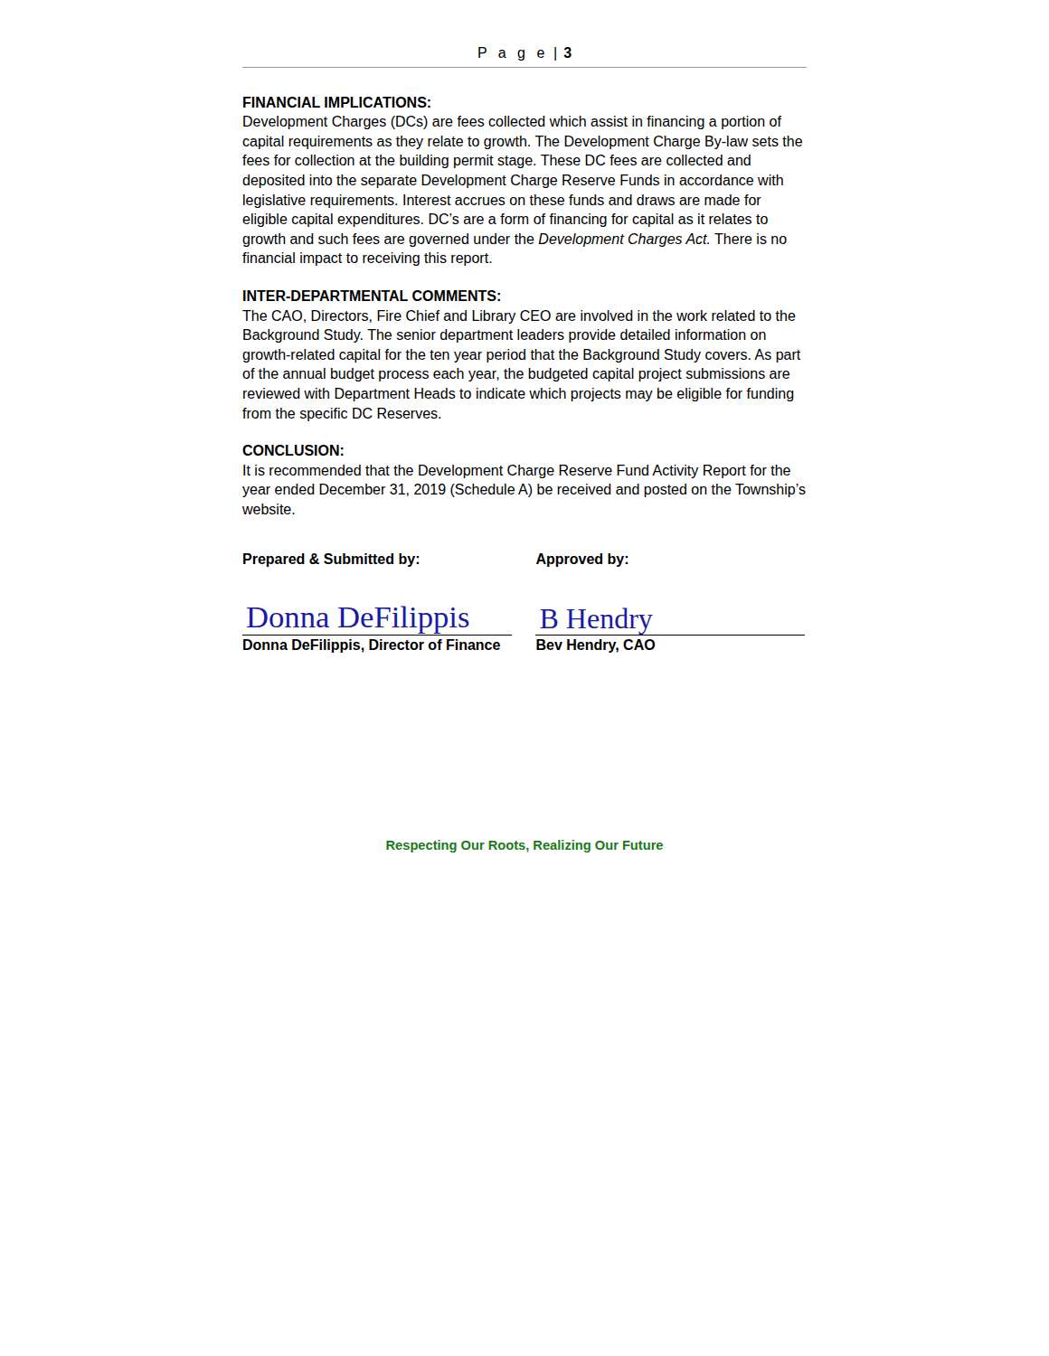P a g e | 3
Financial Implications:
Development Charges (DCs) are fees collected which assist in financing a portion of capital requirements as they relate to growth. The Development Charge By-law sets the fees for collection at the building permit stage. These DC fees are collected and deposited into the separate Development Charge Reserve Funds in accordance with legislative requirements. Interest accrues on these funds and draws are made for eligible capital expenditures. DC’s are a form of financing for capital as it relates to growth and such fees are governed under the Development Charges Act. There is no financial impact to receiving this report.
Inter-Departmental Comments:
The CAO, Directors, Fire Chief and Library CEO are involved in the work related to the Background Study. The senior department leaders provide detailed information on growth-related capital for the ten year period that the Background Study covers. As part of the annual budget process each year, the budgeted capital project submissions are reviewed with Department Heads to indicate which projects may be eligible for funding from the specific DC Reserves.
Conclusion:
It is recommended that the Development Charge Reserve Fund Activity Report for the year ended December 31, 2019 (Schedule A) be received and posted on the Township’s website.
| Prepared & Submitted by: | Approved by: |
| Donna DeFilippis | B Hendry |
| Donna DeFilippis, Director of Finance | Bev Hendry, CAO |
Respecting Our Roots, Realizing Our Future